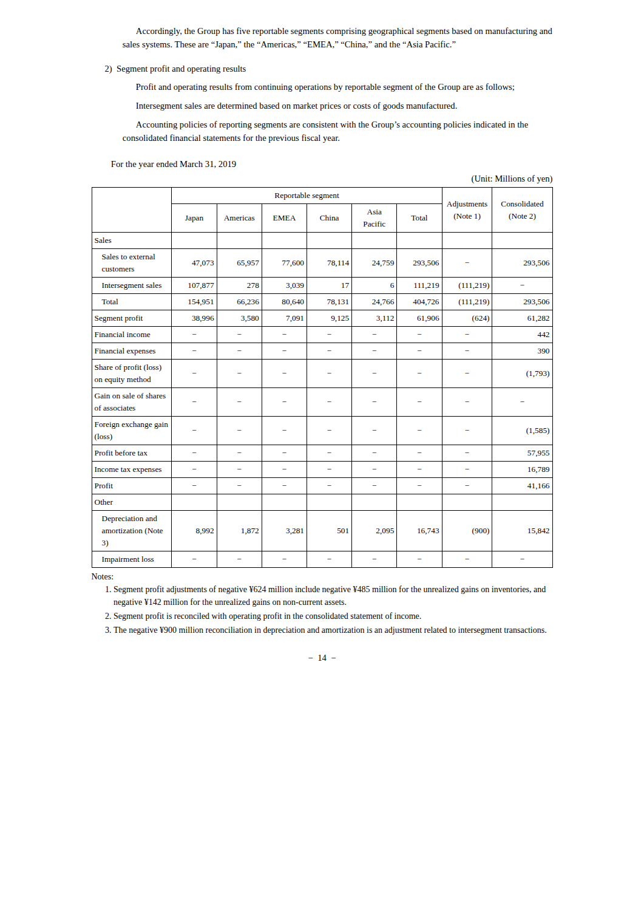Accordingly, the Group has five reportable segments comprising geographical segments based on manufacturing and sales systems. These are “Japan,” the “Americas,” “EMEA,” “China,” and the “Asia Pacific.”
2) Segment profit and operating results
Profit and operating results from continuing operations by reportable segment of the Group are as follows;
Intersegment sales are determined based on market prices or costs of goods manufactured.
Accounting policies of reporting segments are consistent with the Group’s accounting policies indicated in the consolidated financial statements for the previous fiscal year.
For the year ended March 31, 2019
(Unit: Millions of yen)
| | Reportable segment | Adjustments (Note 1) | Consolidated (Note 2) |
| --- | --- | --- | --- |
| Japan | Americas | EMEA | China | Asia Pacific | Total |
| Sales | | | | | | | | |
| Sales to external customers | 47,073 | 65,957 | 77,600 | 78,114 | 24,759 | 293,506 | − | 293,506 |
| Intersegment sales | 107,877 | 278 | 3,039 | 17 | 6 | 111,219 | (111,219) | − |
| Total | 154,951 | 66,236 | 80,640 | 78,131 | 24,766 | 404,726 | (111,219) | 293,506 |
| Segment profit | 38,996 | 3,580 | 7,091 | 9,125 | 3,112 | 61,906 | (624) | 61,282 |
| Financial income | − | − | − | − | − | − | − | 442 |
| Financial expenses | − | − | − | − | − | − | − | 390 |
| Share of profit (loss) on equity method | − | − | − | − | − | − | − | (1,793) |
| Gain on sale of shares of associates | − | − | − | − | − | − | − | − |
| Foreign exchange gain (loss) | − | − | − | − | − | − | − | (1,585) |
| Profit before tax | − | − | − | − | − | − | − | 57,955 |
| Income tax expenses | − | − | − | − | − | − | − | 16,789 |
| Profit | − | − | − | − | − | − | − | 41,166 |
| Other | | | | | | | | |
| Depreciation and amortization (Note 3) | 8,992 | 1,872 | 3,281 | 501 | 2,095 | 16,743 | (900) | 15,842 |
| Impairment loss | − | − | − | − | − | − | − | − |
Notes:
Segment profit adjustments of negative ¥624 million include negative ¥485 million for the unrealized gains on inventories, and negative ¥142 million for the unrealized gains on non-current assets.
Segment profit is reconciled with operating profit in the consolidated statement of income.
The negative ¥900 million reconciliation in depreciation and amortization is an adjustment related to intersegment transactions.
− 14 −